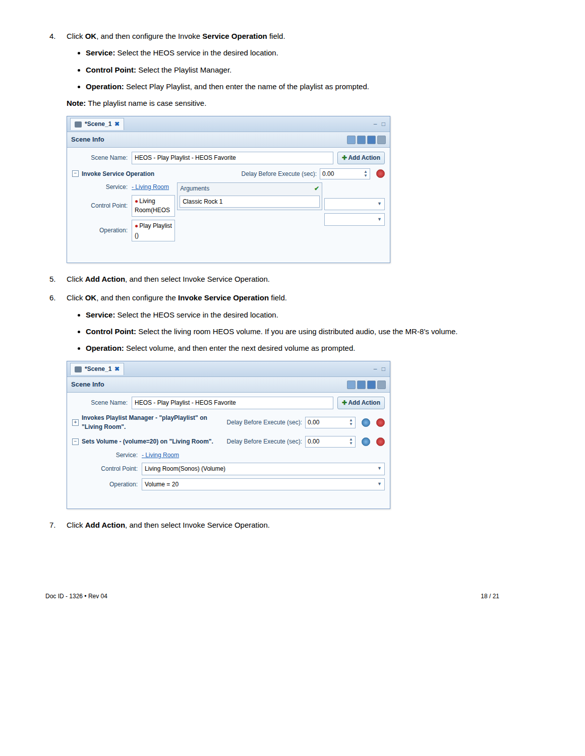Click OK, and then configure the Invoke Service Operation field.
Service: Select the HEOS service in the desired location.
Control Point: Select the Playlist Manager.
Operation: Select Play Playlist, and then enter the name of the playlist as prompted.
Note: The playlist name is case sensitive.
*Scene_1 ✖ – □
Scene Info
Scene Name: HEOS - Play Playlist - HEOS Favorite ✚ Add Action
− Invoke Service Operation Delay Before Execute (sec): 0.00 ▲
▼
Service: - Living Room
Control Point: ●Living Room(HEOS
Operation: ●Play Playlist ()
Arguments✔
Classic Rock 1
▼ ▼ ▼
Click Add Action, and then select Invoke Service Operation.
Click OK, and then configure the Invoke Service Operation field.
Service: Select the HEOS service in the desired location.
Control Point: Select the living room HEOS volume. If you are using distributed audio, use the MR-8’s volume.
Operation: Select volume, and then enter the next desired volume as prompted.
*Scene_1 ✖ – □
Scene Info
Scene Name: HEOS - Play Playlist - HEOS Favorite ✚ Add Action
+ Invokes Playlist Manager - "playPlaylist" on
"Living Room". Delay Before Execute (sec): 0.00 ▲
▼
− Sets Volume - (volume=20) on "Living Room". Delay Before Execute (sec): 0.00 ▲
▼
Service: - Living Room
Control Point: Living Room(Sonos) (Volume)▼
Operation: Volume = 20▼
Click Add Action, and then select Invoke Service Operation.
Doc ID - 1326 • Rev 04 18 / 21